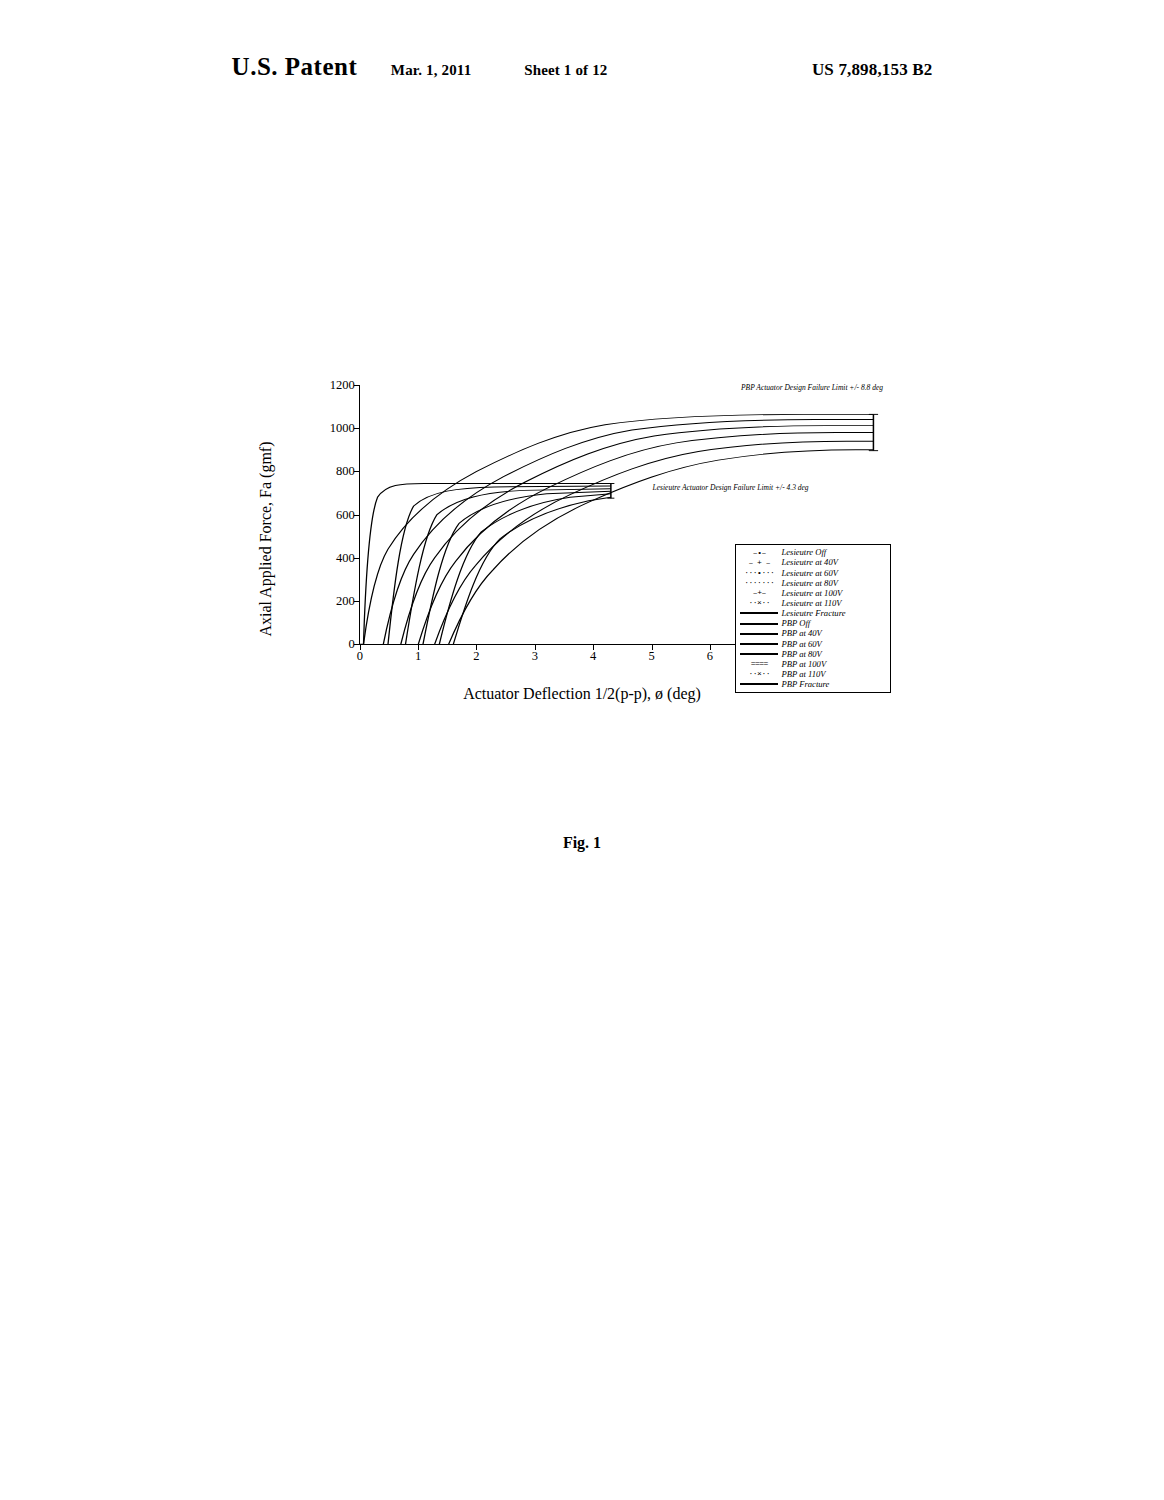U.S. Patent
Mar. 1, 2011 Sheet 1 of 12
US 7,898,153 B2
Axial Applied Force, Fa (gmf)
1200
1000
800
600
400
200
0
0
1
2
3
4
5
6
7
8
9
PBP Actuator Design Failure Limit +/- 8.8 deg
Lesieutre Actuator Design Failure Limit +/- 4.3 deg
Actuator Deflection 1/2(p-p), ø (deg)
| –•– | Lesieutre Off |
| – + – | Lesieutre at 40V |
| ···•··· | Lesieutre at 60V |
| ······· | Lesieutre at 80V |
| –+– | Lesieutre at 100V |
| ··×·· | Lesieutre at 110V |
| | Lesieutre Fracture |
| | PBP Off |
| | PBP at 40V |
| | PBP at 60V |
| | PBP at 80V |
| ==== | PBP at 100V |
| ··×·· | PBP at 110V |
| | PBP Fracture |
Fig. 1